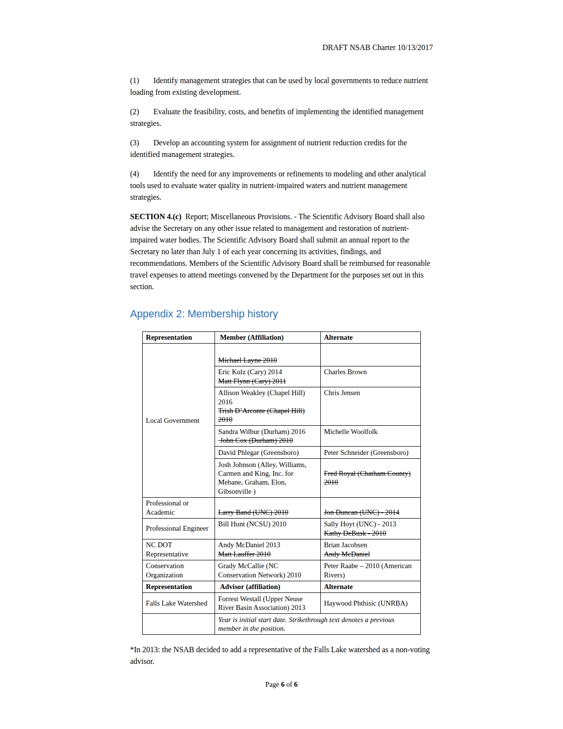DRAFT NSAB Charter 10/13/2017
(1) Identify management strategies that can be used by local governments to reduce nutrient loading from existing development.
(2) Evaluate the feasibility, costs, and benefits of implementing the identified management strategies.
(3) Develop an accounting system for assignment of nutrient reduction credits for the identified management strategies.
(4) Identify the need for any improvements or refinements to modeling and other analytical tools used to evaluate water quality in nutrient-impaired waters and nutrient management strategies.
SECTION 4.(c) Report; Miscellaneous Provisions. - The Scientific Advisory Board shall also advise the Secretary on any other issue related to management and restoration of nutrient-impaired water bodies. The Scientific Advisory Board shall submit an annual report to the Secretary no later than July 1 of each year concerning its activities, findings, and recommendations. Members of the Scientific Advisory Board shall be reimbursed for reasonable travel expenses to attend meetings convened by the Department for the purposes set out in this section.
Appendix 2: Membership history
| Representation | Member (Affiliation) | Alternate |
| --- | --- | --- |
| Local Government | Michael Layne 2010 | |
| Eric Kulz (Cary) 2014 Matt Flynn (Cary) 2011 | Charles Brown |
| Allison Weakley (Chapel Hill) 2016 Trish D’Arconte (Chapel Hill) 2010 | Chris Jensen |
| Sandra Wilbur (Durham) 2016 John Cox (Durham) 2010 | Michelle Woolfolk |
| David Phlegar (Greensboro) | Peter Schneider (Greensboro) |
| Josh Johnson (Alley, Williams, Carmen and King, Inc. for Mebane, Graham, Elon, Gibsonville ) | Fred Royal (Chatham County) 2010 |
| Professional or Academic | Larry Band (UNC) 2010 | Jon Duncan (UNC) - 2014 |
| Professional Engineer | Bill Hunt (NCSU) 2010 | Sally Hoyt (UNC) - 2013 Kathy DeBusk - 2010 |
| NC DOT Representative | Andy McDaniel 2013 Matt Lauffer 2010 | Brian Jacobsen Andy McDaniel |
| Conservation Organization | Grady McCallie (NC Conservation Network) 2010 | Peter Raabe – 2010 (American Rivers) |
| Representation | Advisor (affiliation) | Alternate |
| Falls Lake Watershed | Forrest Westall (Upper Neuse River Basin Association) 2013 | Haywood Phthisic (UNRBA) |
| | Year is initial start date. Strikethrough text denotes a previous member in the position. |
*In 2013: the NSAB decided to add a representative of the Falls Lake watershed as a non-voting advisor.
Page 6 of 6